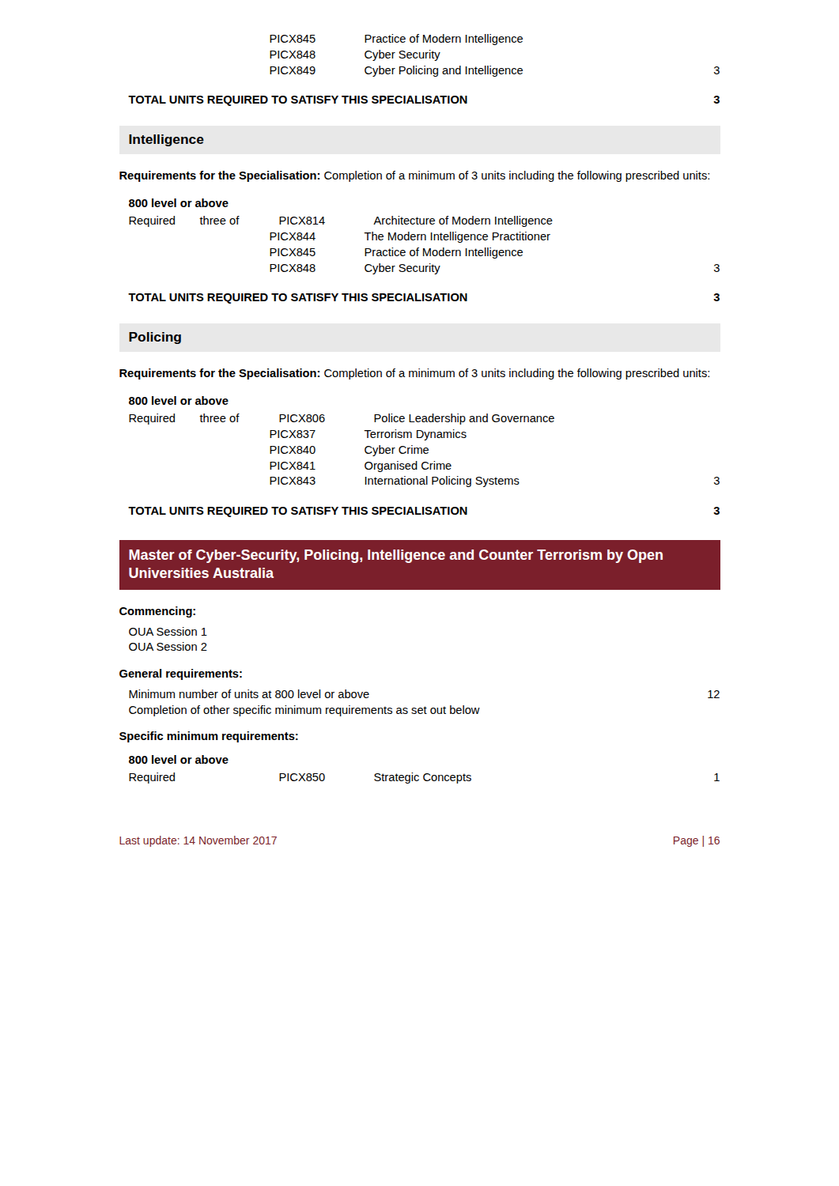PICX845
Practice of Modern Intelligence
PICX848
Cyber Security
PICX849
Cyber Policing and Intelligence
3
TOTAL UNITS REQUIRED TO SATISFY THIS SPECIALISATION
3
Intelligence
Requirements for the Specialisation: Completion of a minimum of 3 units including the following prescribed units:
800 level or above
Required
three of
PICX814
Architecture of Modern Intelligence
PICX844
The Modern Intelligence Practitioner
PICX845
Practice of Modern Intelligence
PICX848
Cyber Security
3
TOTAL UNITS REQUIRED TO SATISFY THIS SPECIALISATION
3
Policing
Requirements for the Specialisation: Completion of a minimum of 3 units including the following prescribed units:
800 level or above
Required
three of
PICX806
Police Leadership and Governance
PICX837
Terrorism Dynamics
PICX840
Cyber Crime
PICX841
Organised Crime
PICX843
International Policing Systems
3
TOTAL UNITS REQUIRED TO SATISFY THIS SPECIALISATION
3
Master of Cyber-Security, Policing, Intelligence and Counter Terrorism by Open Universities Australia
Commencing:
OUA Session 1
OUA Session 2
General requirements:
Minimum number of units at 800 level or above
12
Completion of other specific minimum requirements as set out below
Specific minimum requirements:
800 level or above
Required
PICX850
Strategic Concepts
1
Last update: 14 November 2017
Page | 16